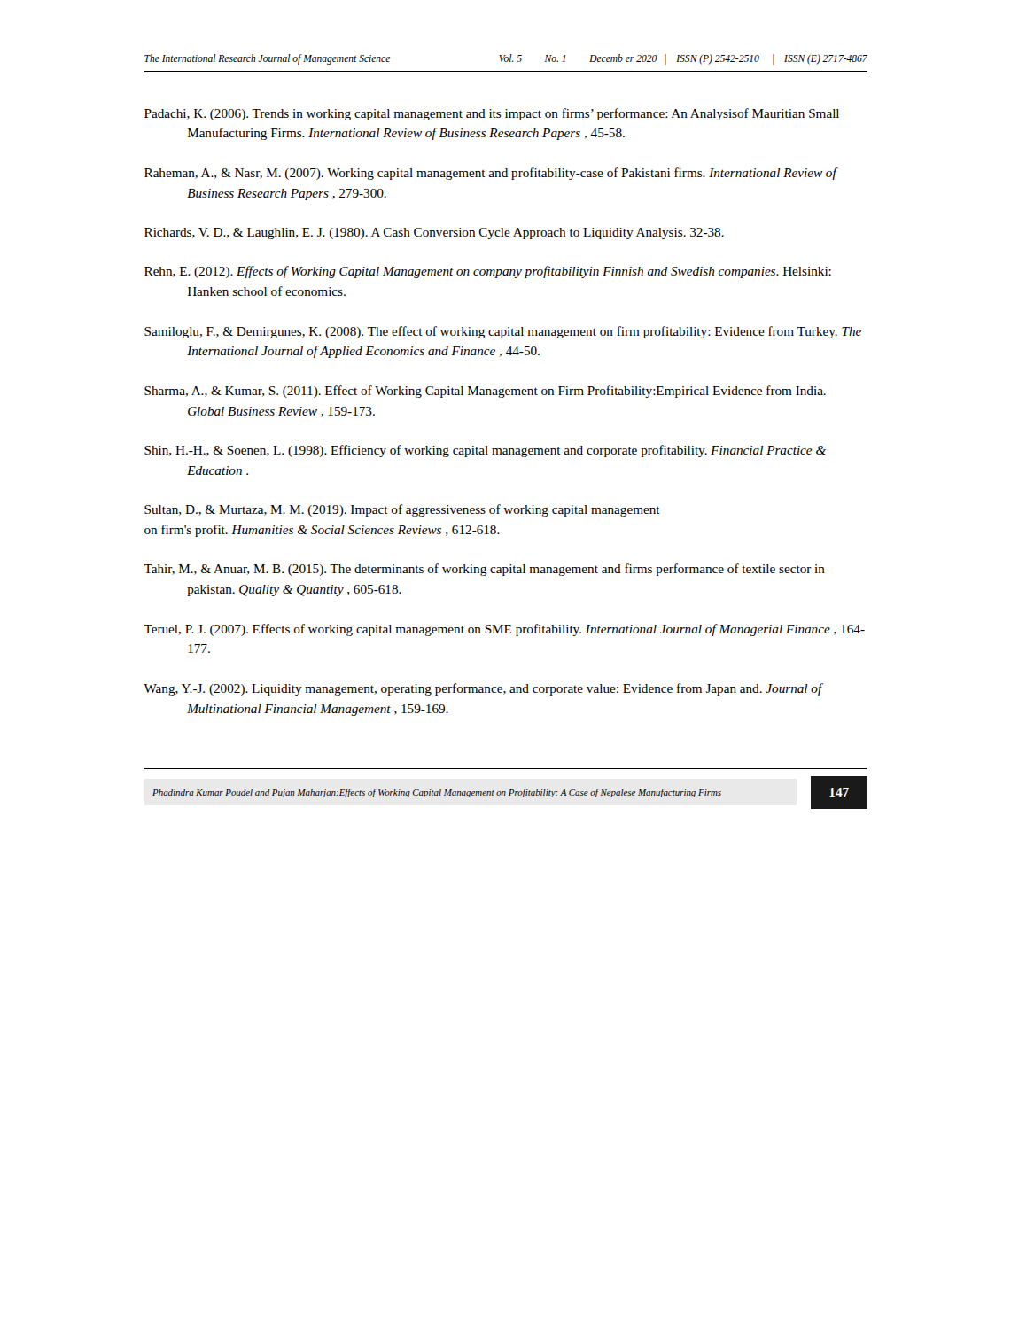The International Research Journal of Management Science
Vol. 5 No. 1 Decemb er 2020
ISSN (P) 2542-2510 ISSN (E) 2717-4867
Padachi, K. (2006). Trends in working capital management and its impact on firms’ performance: An Analysisof Mauritian Small Manufacturing Firms. International Review of Business Research Papers , 45-58.
Raheman, A., & Nasr, M. (2007). Working capital management and profitability-case of Pakistani firms. International Review of Business Research Papers , 279-300.
Richards, V. D., & Laughlin, E. J. (1980). A Cash Conversion Cycle Approach to Liquidity Analysis. 32-38.
Rehn, E. (2012). Effects of Working Capital Management on company profitabilityin Finnish and Swedish companies. Helsinki: Hanken school of economics.
Samiloglu, F., & Demirgunes, K. (2008). The effect of working capital management on firm profitability: Evidence from Turkey. The International Journal of Applied Economics and Finance , 44-50.
Sharma, A., & Kumar, S. (2011). Effect of Working Capital Management on Firm Profitability:Empirical Evidence from India. Global Business Review , 159-173.
Shin, H.-H., & Soenen, L. (1998). Efficiency of working capital management and corporate profitability. Financial Practice & Education .
Sultan, D., & Murtaza, M. M. (2019). Impact of aggressiveness of working capital management
on firm's profit. Humanities & Social Sciences Reviews , 612-618.
Tahir, M., & Anuar, M. B. (2015). The determinants of working capital management and firms performance of textile sector in pakistan. Quality & Quantity , 605-618.
Teruel, P. J. (2007). Effects of working capital management on SME profitability. International Journal of Managerial Finance , 164-177.
Wang, Y.-J. (2002). Liquidity management, operating performance, and corporate value: Evidence from Japan and. Journal of Multinational Financial Management , 159-169.
Phadindra Kumar Poudel and Pujan Maharjan:Effects of Working Capital Management on Profitability: A Case of Nepalese Manufacturing Firms
147